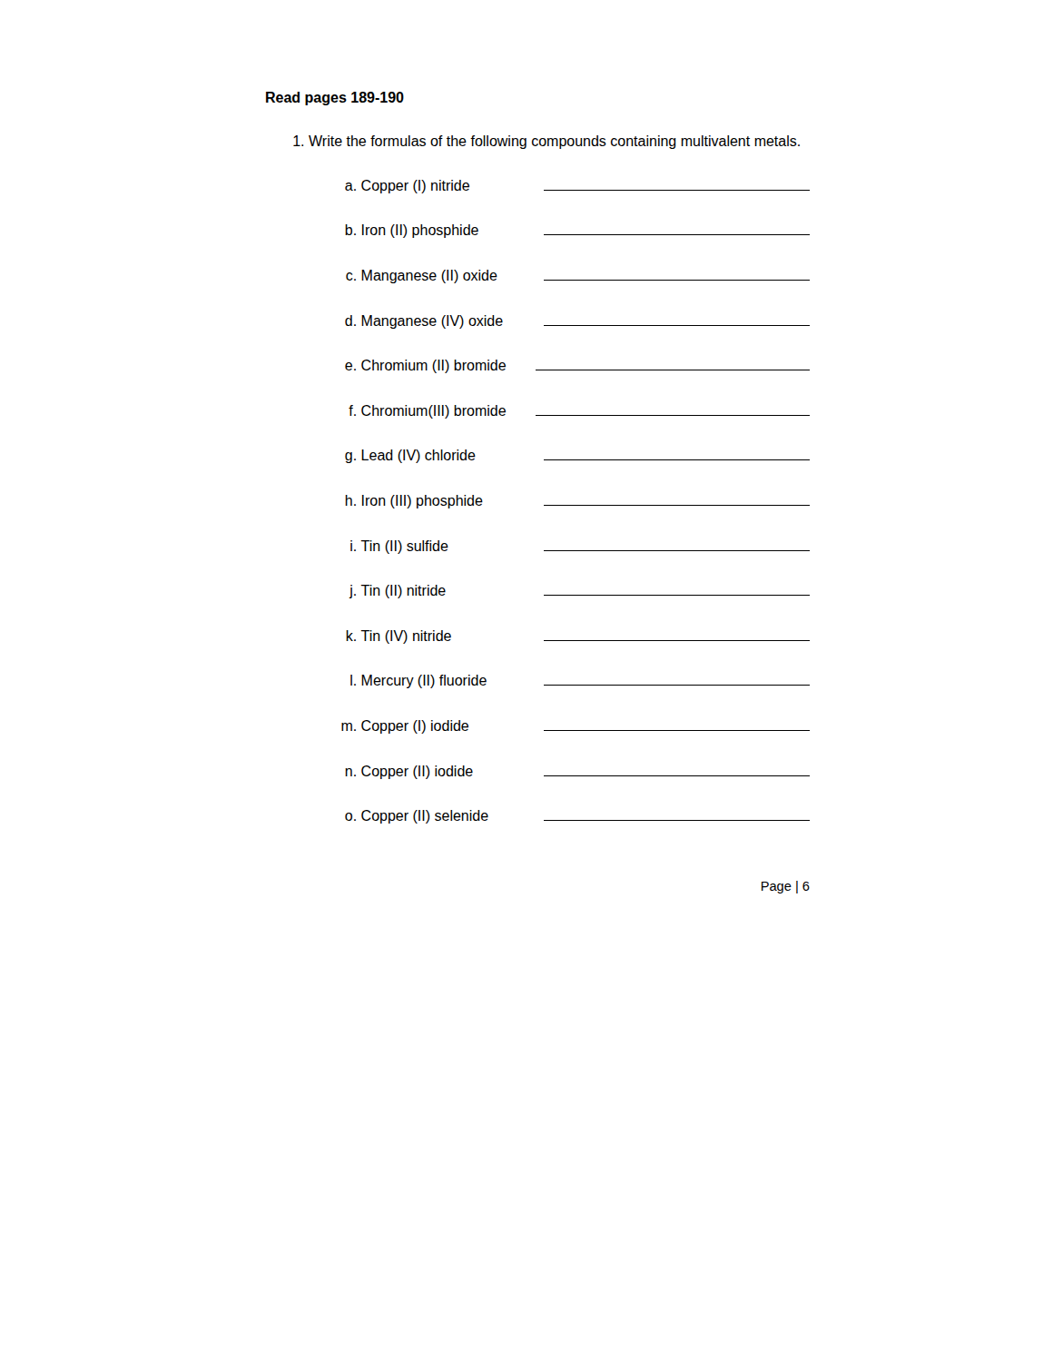Read pages 189-190
Write the formulas of the following compounds containing multivalent metals.
Copper (I) nitride
Iron (II) phosphide
Manganese (II) oxide
Manganese (IV) oxide
Chromium (II) bromide
Chromium(III) bromide
Lead (IV) chloride
Iron (III) phosphide
Tin (II) sulfide
Tin (II) nitride
Tin (IV) nitride
Mercury (II) fluoride
Copper (I) iodide
Copper (II) iodide
Copper (II) selenide
Page | 6